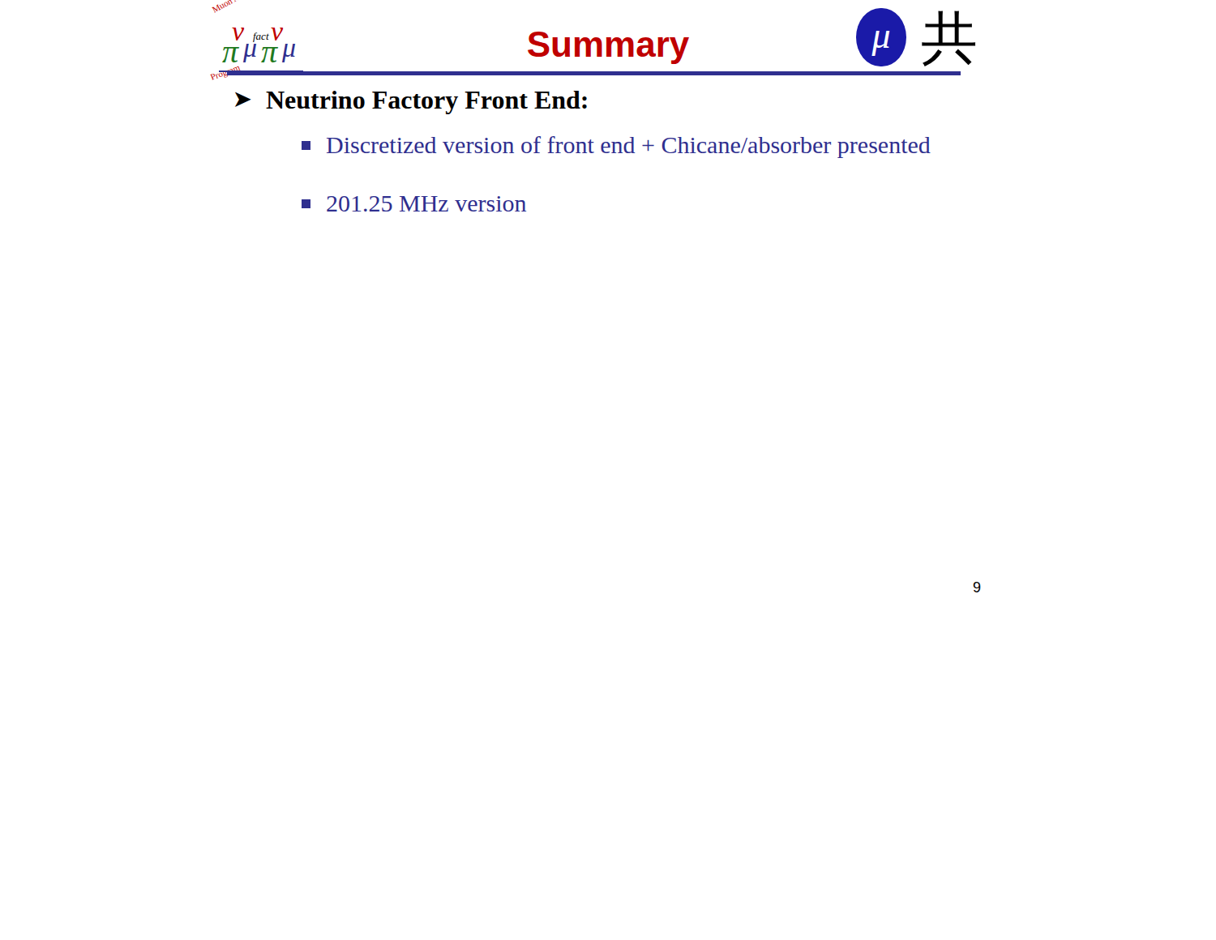Muon Accelerator ν ν π π μ μ fact Program
μ
共
Summary
Neutrino Factory Front End:
Discretized version of front end + Chicane/absorber presented
201.25 MHz version
9